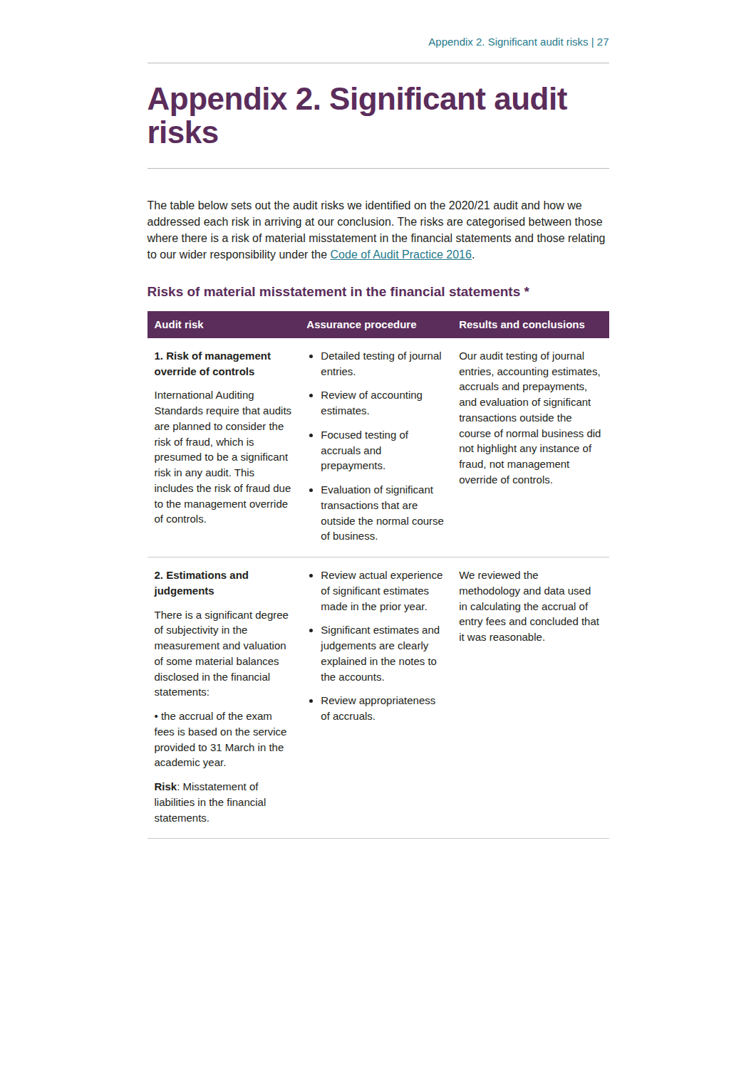Appendix 2. Significant audit risks | 27
Appendix 2. Significant audit risks
The table below sets out the audit risks we identified on the 2020/21 audit and how we addressed each risk in arriving at our conclusion. The risks are categorised between those where there is a risk of material misstatement in the financial statements and those relating to our wider responsibility under the Code of Audit Practice 2016.
Risks of material misstatement in the financial statements *
| Audit risk | Assurance procedure | Results and conclusions |
| --- | --- | --- |
| 1. Risk of management override of controls International Auditing Standards require that audits are planned to consider the risk of fraud, which is presumed to be a significant risk in any audit. This includes the risk of fraud due to the management override of controls. | Detailed testing of journal entries. Review of accounting estimates. Focused testing of accruals and prepayments. Evaluation of significant transactions that are outside the normal course of business. | Our audit testing of journal entries, accounting estimates, accruals and prepayments, and evaluation of significant transactions outside the course of normal business did not highlight any instance of fraud, not management override of controls. |
| 2. Estimations and judgements There is a significant degree of subjectivity in the measurement and valuation of some material balances disclosed in the financial statements: • the accrual of the exam fees is based on the service provided to 31 March in the academic year. Risk : Misstatement of liabilities in the financial statements. | Review actual experience of significant estimates made in the prior year. Significant estimates and judgements are clearly explained in the notes to the accounts. Review appropriateness of accruals. | We reviewed the methodology and data used in calculating the accrual of entry fees and concluded that it was reasonable. |